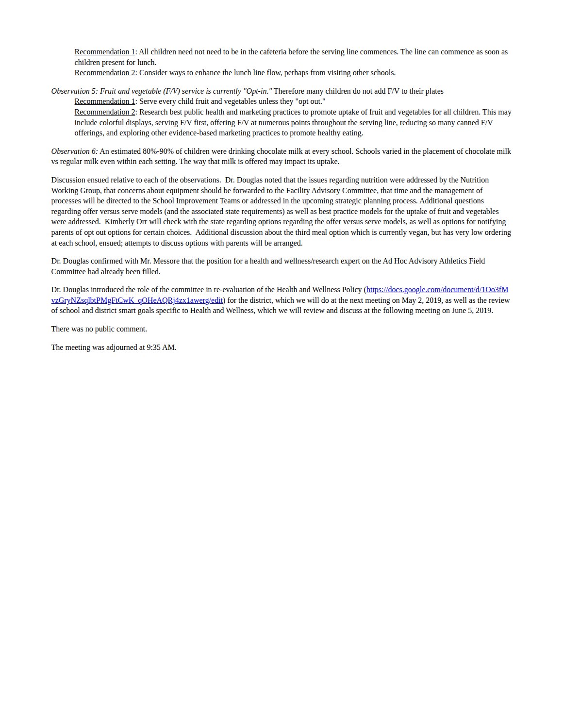Recommendation 1: All children need not need to be in the cafeteria before the serving line commences. The line can commence as soon as children present for lunch.
Recommendation 2: Consider ways to enhance the lunch line flow, perhaps from visiting other schools.
Observation 5: Fruit and vegetable (F/V) service is currently "Opt-in." Therefore many children do not add F/V to their plates
Recommendation 1: Serve every child fruit and vegetables unless they "opt out."
Recommendation 2: Research best public health and marketing practices to promote uptake of fruit and vegetables for all children. This may include colorful displays, serving F/V first, offering F/V at numerous points throughout the serving line, reducing so many canned F/V offerings, and exploring other evidence-based marketing practices to promote healthy eating.
Observation 6: An estimated 80%-90% of children were drinking chocolate milk at every school. Schools varied in the placement of chocolate milk vs regular milk even within each setting. The way that milk is offered may impact its uptake.
Discussion ensued relative to each of the observations. Dr. Douglas noted that the issues regarding nutrition were addressed by the Nutrition Working Group, that concerns about equipment should be forwarded to the Facility Advisory Committee, that time and the management of processes will be directed to the School Improvement Teams or addressed in the upcoming strategic planning process. Additional questions regarding offer versus serve models (and the associated state requirements) as well as best practice models for the uptake of fruit and vegetables were addressed. Kimberly Orr will check with the state regarding options regarding the offer versus serve models, as well as options for notifying parents of opt out options for certain choices. Additional discussion about the third meal option which is currently vegan, but has very low ordering at each school, ensued; attempts to discuss options with parents will be arranged.
Dr. Douglas confirmed with Mr. Messore that the position for a health and wellness/research expert on the Ad Hoc Advisory Athletics Field Committee had already been filled.
Dr. Douglas introduced the role of the committee in re-evaluation of the Health and Wellness Policy (https://docs.google.com/document/d/1Oo3fMvzGryNZsqlbtPMgFtCwK_qOHeAQRj4zx1awerg/edit) for the district, which we will do at the next meeting on May 2, 2019, as well as the review of school and district smart goals specific to Health and Wellness, which we will review and discuss at the following meeting on June 5, 2019.
There was no public comment.
The meeting was adjourned at 9:35 AM.